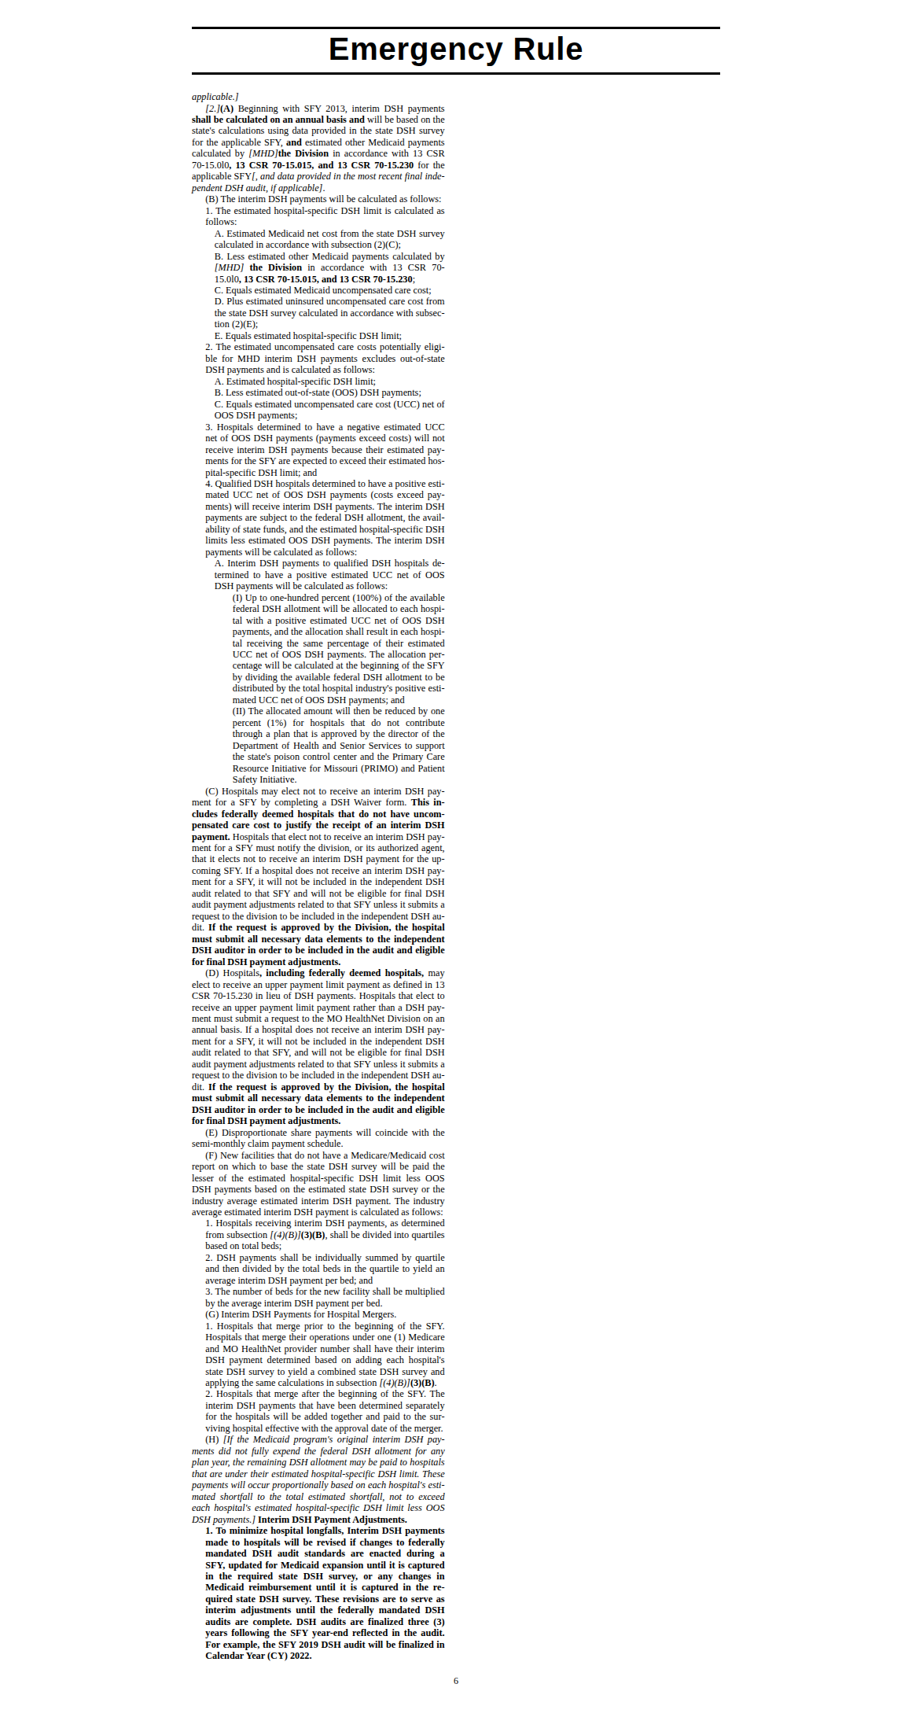Emergency Rule
applicable.]
[2.](A) Beginning with SFY 2013, interim DSH payments shall be calculated on an annual basis and will be based on the state's calculations using data provided in the state DSH survey for the applicable SFY, and estimated other Medicaid payments calculated by [MHD] the Division in accordance with 13 CSR 70-15.0l0, 13 CSR 70-15.015, and 13 CSR 70-15.230 for the applicable SFY[, and data provided in the most recent final independent DSH audit, if applicable].
(B) The interim DSH payments will be calculated as follows:
1. The estimated hospital-specific DSH limit is calculated as follows:
A. Estimated Medicaid net cost from the state DSH survey calculated in accordance with subsection (2)(C);
B. Less estimated other Medicaid payments calculated by [MHD] the Division in accordance with 13 CSR 70-15.0l0, 13 CSR 70-15.015, and 13 CSR 70-15.230;
C. Equals estimated Medicaid uncompensated care cost;
D. Plus estimated uninsured uncompensated care cost from the state DSH survey calculated in accordance with subsection (2)(E);
E. Equals estimated hospital-specific DSH limit;
2. The estimated uncompensated care costs potentially eligible for MHD interim DSH payments excludes out-of-state DSH payments and is calculated as follows:
A. Estimated hospital-specific DSH limit;
B. Less estimated out-of-state (OOS) DSH payments;
C. Equals estimated uncompensated care cost (UCC) net of OOS DSH payments;
3. Hospitals determined to have a negative estimated UCC net of OOS DSH payments (payments exceed costs) will not receive interim DSH payments because their estimated payments for the SFY are expected to exceed their estimated hospital-specific DSH limit; and
4. Qualified DSH hospitals determined to have a positive estimated UCC net of OOS DSH payments (costs exceed payments) will receive interim DSH payments. The interim DSH payments are subject to the federal DSH allotment, the availability of state funds, and the estimated hospital-specific DSH limits less estimated OOS DSH payments. The interim DSH payments will be calculated as follows:
A. Interim DSH payments to qualified DSH hospitals determined to have a positive estimated UCC net of OOS DSH payments will be calculated as follows:
(I) Up to one-hundred percent (100%) of the available federal DSH allotment will be allocated to each hospital with a positive estimated UCC net of OOS DSH payments, and the allocation shall result in each hospital receiving the same percentage of their estimated UCC net of OOS DSH payments. The allocation percentage will be calculated at the beginning of the SFY by dividing the available federal DSH allotment to be distributed by the total hospital industry's positive estimated UCC net of OOS DSH payments; and
(II) The allocated amount will then be reduced by one percent (1%) for hospitals that do not contribute through a plan that is approved by the director of the Department of Health and Senior Services to support the state's poison control center and the Primary Care Resource Initiative for Missouri (PRIMO) and Patient Safety Initiative.
(C) Hospitals may elect not to receive an interim DSH payment for a SFY by completing a DSH Waiver form. This includes federally deemed hospitals that do not have uncompensated care cost to justify the receipt of an interim DSH payment. Hospitals that elect not to receive an interim DSH payment for a SFY must notify the division, or its authorized agent, that it elects not to receive an interim DSH payment for the upcoming SFY. If a hospital does not receive an interim DSH payment for a SFY, it will not be included in the independent DSH audit related to that SFY and will not be eligible for final DSH audit payment adjustments related to that SFY unless it submits a request to the division to be included in the independent DSH audit. If the request is approved by the Division, the hospital must submit all necessary data elements to the independent DSH auditor in order to be included in the audit and eligible for final DSH payment adjustments.
(D) Hospitals, including federally deemed hospitals, may elect to receive an upper payment limit payment as defined in 13 CSR 70-15.230 in lieu of DSH payments. Hospitals that elect to receive an upper payment limit payment rather than a DSH payment must submit a request to the MO HealthNet Division on an annual basis. If a hospital does not receive an interim DSH payment for a SFY, it will not be included in the independent DSH audit related to that SFY, and will not be eligible for final DSH audit payment adjustments related to that SFY unless it submits a request to the division to be included in the independent DSH audit. If the request is approved by the Division, the hospital must submit all necessary data elements to the independent DSH auditor in order to be included in the audit and eligible for final DSH payment adjustments.
(E) Disproportionate share payments will coincide with the semi-monthly claim payment schedule.
(F) New facilities that do not have a Medicare/Medicaid cost report on which to base the state DSH survey will be paid the lesser of the estimated hospital-specific DSH limit less OOS DSH payments based on the estimated state DSH survey or the industry average estimated interim DSH payment. The industry average estimated interim DSH payment is calculated as follows:
1. Hospitals receiving interim DSH payments, as determined from subsection [(4)(B)](3)(B), shall be divided into quartiles based on total beds;
2. DSH payments shall be individually summed by quartile and then divided by the total beds in the quartile to yield an average interim DSH payment per bed; and
3. The number of beds for the new facility shall be multiplied by the average interim DSH payment per bed.
(G) Interim DSH Payments for Hospital Mergers.
1. Hospitals that merge prior to the beginning of the SFY. Hospitals that merge their operations under one (1) Medicare and MO HealthNet provider number shall have their interim DSH payment determined based on adding each hospital's state DSH survey to yield a combined state DSH survey and applying the same calculations in subsection [(4)(B)](3)(B).
2. Hospitals that merge after the beginning of the SFY. The interim DSH payments that have been determined separately for the hospitals will be added together and paid to the surviving hospital effective with the approval date of the merger.
(H) [If the Medicaid program's original interim DSH payments did not fully expend the federal DSH allotment for any plan year, the remaining DSH allotment may be paid to hospitals that are under their estimated hospital-specific DSH limit. These payments will occur proportionally based on each hospital's estimated shortfall to the total estimated shortfall, not to exceed each hospital's estimated hospital-specific DSH limit less OOS DSH payments.] Interim DSH Payment Adjustments.
1. To minimize hospital longfalls, Interim DSH payments made to hospitals will be revised if changes to federally mandated DSH audit standards are enacted during a SFY, updated for Medicaid expansion until it is captured in the required state DSH survey, or any changes in Medicaid reimbursement until it is captured in the required state DSH survey. These revisions are to serve as interim adjustments until the federally mandated DSH audits are complete. DSH audits are finalized three (3) years following the SFY year-end reflected in the audit. For example, the SFY 2019 DSH audit will be finalized in Calendar Year (CY) 2022.
6